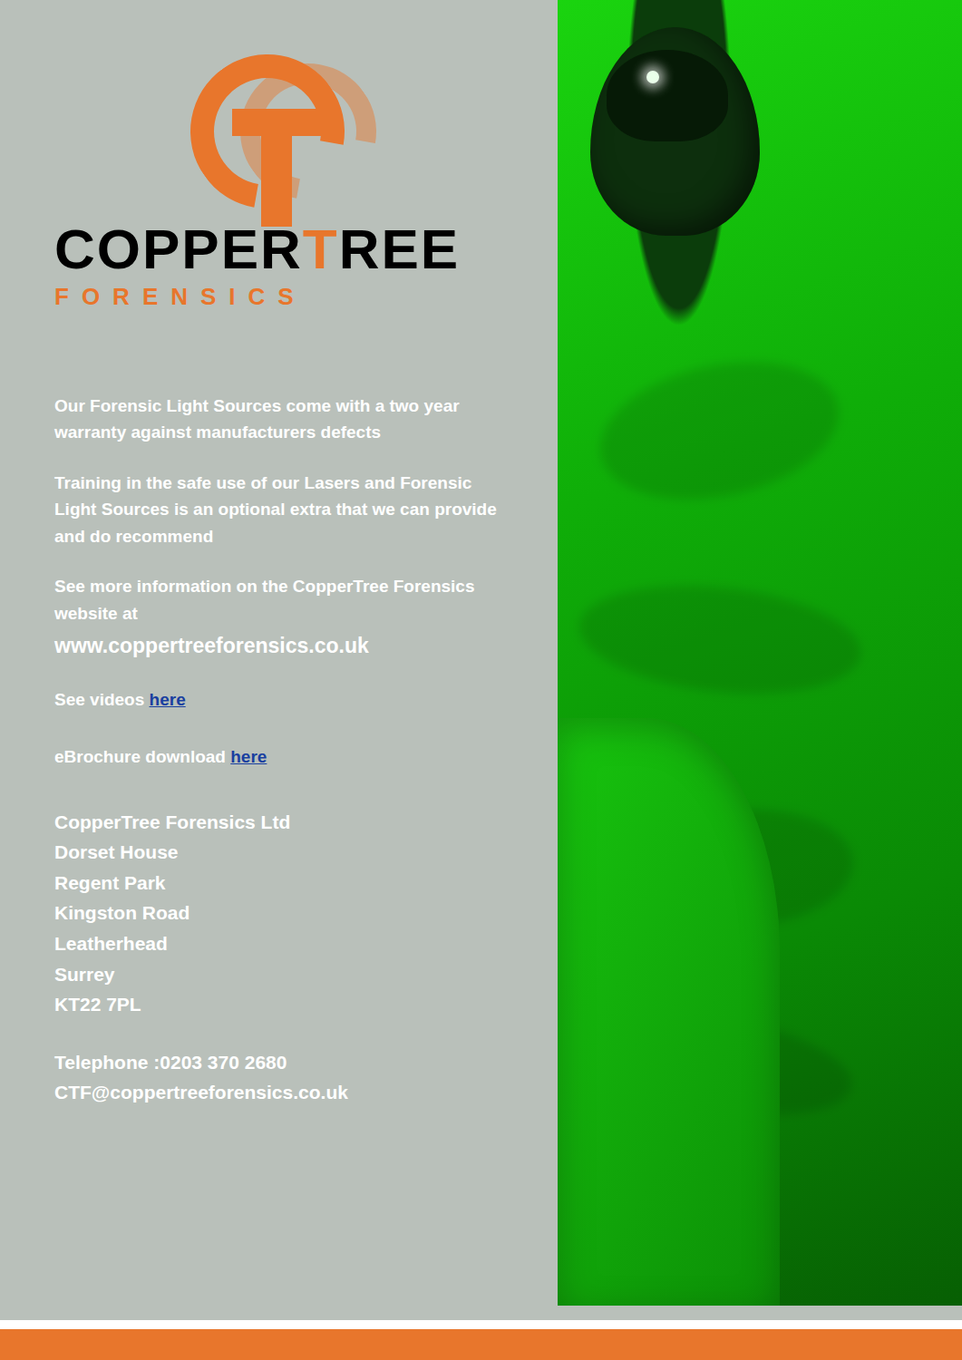COPPERTREE
FORENSICS
Our Forensic Light Sources come with a two year warranty against manufacturers defects
Training in the safe use of our Lasers and Forensic Light Sources is an optional extra that we can provide and do recommend
See more information on the CopperTree Forensics website at www.coppertreeforensics.co.uk
See videos here
eBrochure download here
CopperTree Forensics Ltd
Dorset House
Regent Park
Kingston Road
Leatherhead
Surrey
KT22 7PL
Telephone :0203 370 2680
CTF@coppertreeforensics.co.uk